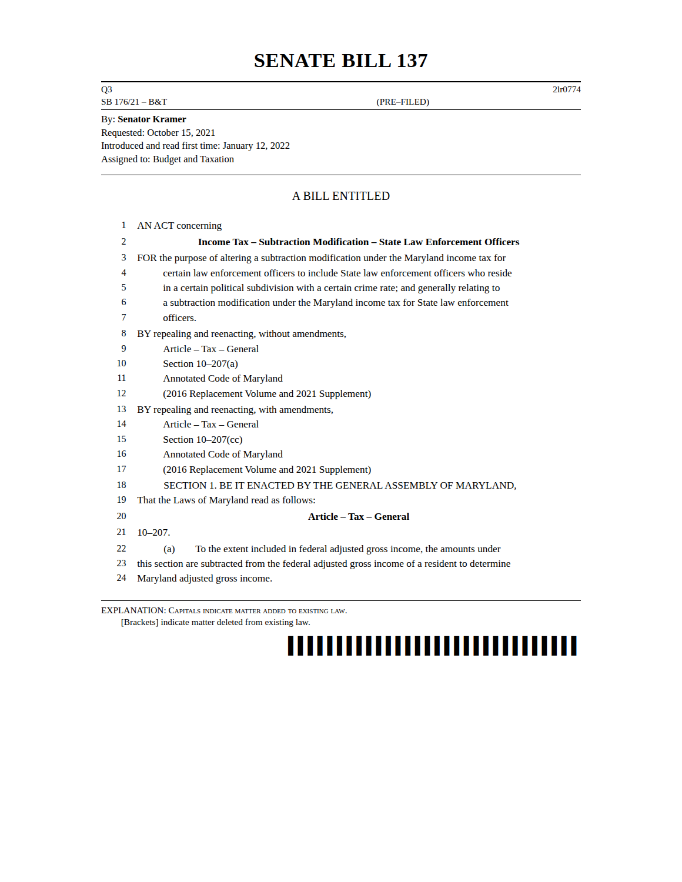SENATE BILL 137
| Q3 | | 2lr0774 |
| SB 176/21 – B&T | (PRE–FILED) | |
By: Senator Kramer
Requested: October 15, 2021
Introduced and read first time: January 12, 2022
Assigned to: Budget and Taxation
A BILL ENTITLED
| 1 | AN ACT concerning |
| 2 | Income Tax – Subtraction Modification – State Law Enforcement Officers |
| 3 | FOR the purpose of altering a subtraction modification under the Maryland income tax for |
| 4 | certain law enforcement officers to include State law enforcement officers who reside |
| 5 | in a certain political subdivision with a certain crime rate; and generally relating to |
| 6 | a subtraction modification under the Maryland income tax for State law enforcement |
| 7 | officers. |
| 8 | BY repealing and reenacting, without amendments, |
| 9 | Article – Tax – General |
| 10 | Section 10–207(a) |
| 11 | Annotated Code of Maryland |
| 12 | (2016 Replacement Volume and 2021 Supplement) |
| 13 | BY repealing and reenacting, with amendments, |
| 14 | Article – Tax – General |
| 15 | Section 10–207(cc) |
| 16 | Annotated Code of Maryland |
| 17 | (2016 Replacement Volume and 2021 Supplement) |
| 18 | SECTION 1. BE IT ENACTED BY THE GENERAL ASSEMBLY OF MARYLAND, |
| 19 | That the Laws of Maryland read as follows: |
| 20 | Article – Tax – General |
| 21 | 10–207. |
| 22 | (a) To the extent included in federal adjusted gross income, the amounts under |
| 23 | this section are subtracted from the federal adjusted gross income of a resident to determine |
| 24 | Maryland adjusted gross income. |
EXPLANATION: Capitals indicate matter added to existing law.
[Brackets] indicate matter deleted from existing law.
▌▌▌▌▌▌▌▌▌▌▌▌▌▌▌▌▌▌▌▌▌▌▌▌▌▌▌▌▌▌